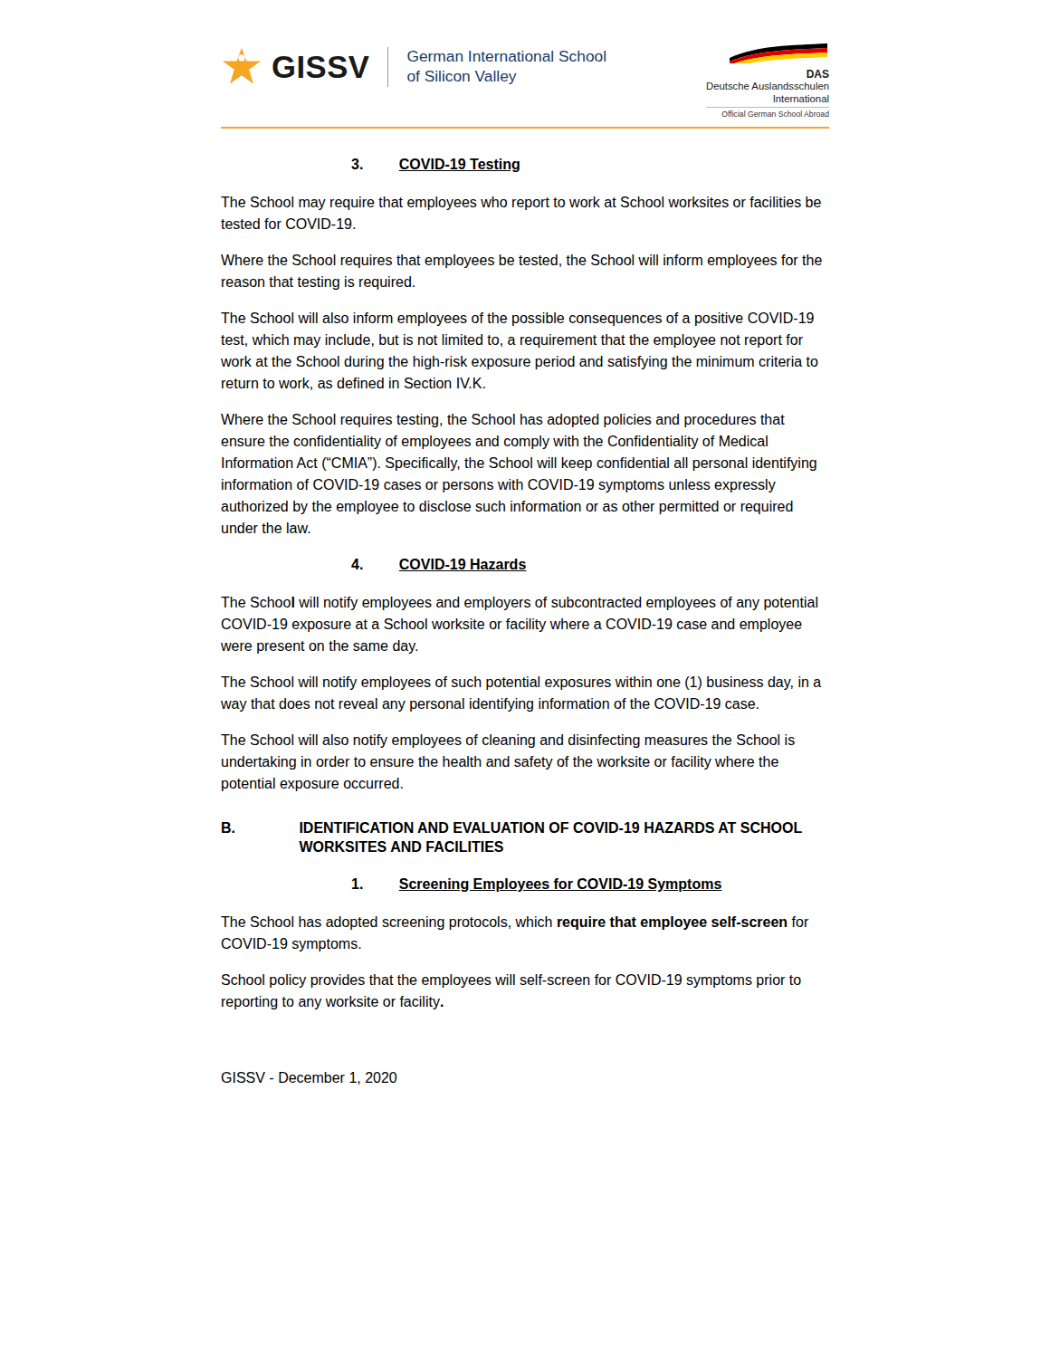GISSV
German International School
of Silicon Valley
DAS
Deutsche Auslandsschulen
International
Official German School Abroad
3. COVID-19 Testing
The School may require that employees who report to work at School worksites or facilities be tested for COVID-19.
Where the School requires that employees be tested, the School will inform employees for the reason that testing is required.
The School will also inform employees of the possible consequences of a positive COVID-19 test, which may include, but is not limited to, a requirement that the employee not report for work at the School during the high-risk exposure period and satisfying the minimum criteria to return to work, as defined in Section IV.K.
Where the School requires testing, the School has adopted policies and procedures that ensure the confidentiality of employees and comply with the Confidentiality of Medical Information Act (“CMIA”). Specifically, the School will keep confidential all personal identifying information of COVID-19 cases or persons with COVID-19 symptoms unless expressly authorized by the employee to disclose such information or as other permitted or required under the law.
4. COVID-19 Hazards
The School will notify employees and employers of subcontracted employees of any potential COVID-19 exposure at a School worksite or facility where a COVID-19 case and employee were present on the same day.
The School will notify employees of such potential exposures within one (1) business day, in a way that does not reveal any personal identifying information of the COVID-19 case.
The School will also notify employees of cleaning and disinfecting measures the School is undertaking in order to ensure the health and safety of the worksite or facility where the potential exposure occurred.
B. IDENTIFICATION AND EVALUATION OF COVID-19 HAZARDS AT SCHOOL WORKSITES AND FACILITIES
1. Screening Employees for COVID-19 Symptoms
The School has adopted screening protocols, which require that employee self-screen for COVID-19 symptoms.
School policy provides that the employees will self-screen for COVID-19 symptoms prior to reporting to any worksite or facility.
GISSV - December 1, 2020